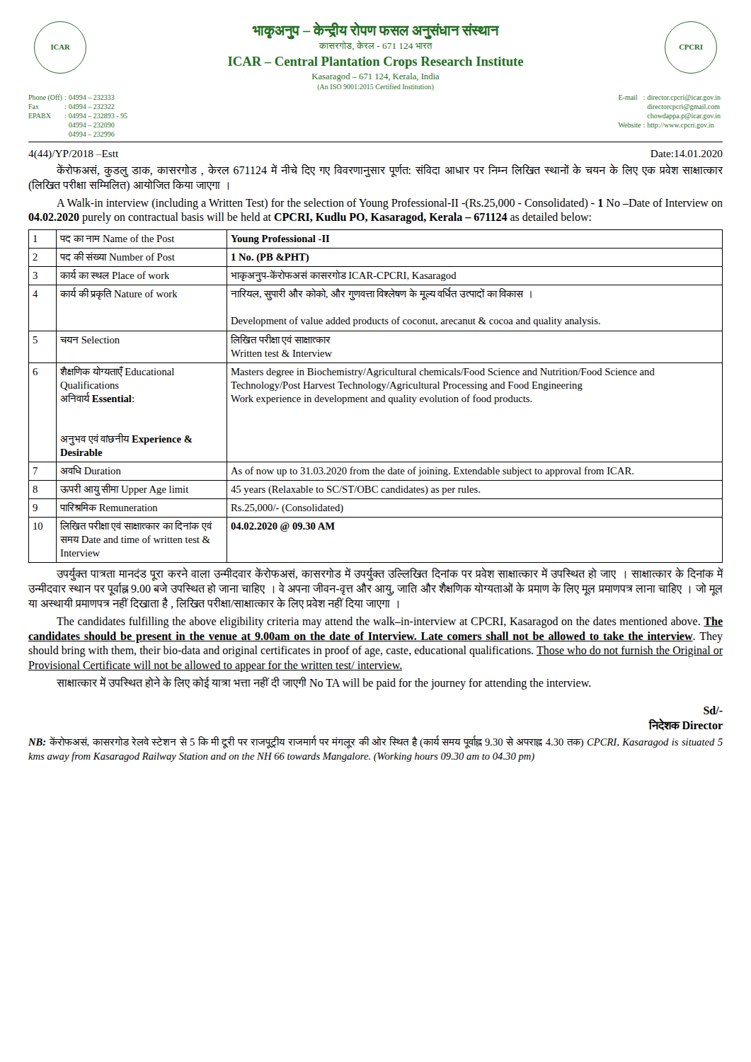ICAR
भाकृअनुप – केन्द्रीय रोपण फसल अनुसंधान संस्थान
कासरगोड, केरल - 671 124 भारत
ICAR – Central Plantation Crops Research Institute
Kasaragod – 671 124, Kerala, India
(An ISO 9001:2015 Certified Institution)
CPCRI
| Phone (Off) | : | 04994 – 232333 |
| Fax | : | 04994 – 232322 |
| EPABX | : | 04994 – 232893 - 95 |
| | | 04994 – 232090 |
| | | 04994 – 232996 |
| E-mail | : | director.cpcri@icar.gov.in |
| | | directorcpcri@gmail.com |
| | | chowdappa.p@icar.gov.in |
| Website | : | http://www.cpcri.gov.in |
4(44)/YP/2018 –Estt Date:14.01.2020
केंरोफअसं, कुडलु डाक, कासरगोड , केरल 671124 में नीचे दिए गए विवरणानुसार पूर्णत: संविदा आधार पर निम्न लिखित स्थानों के चयन के लिए एक प्रवेश साक्षात्कार (लिखित परीक्षा सम्मिलित) आयोजित किया जाएगा ।
A Walk-in interview (including a Written Test) for the selection of Young Professional-II -(Rs.25,000 - Consolidated) - 1 No –Date of Interview on 04.02.2020 purely on contractual basis will be held at CPCRI, Kudlu PO, Kasaragod, Kerala – 671124 as detailed below:
| 1 | पद का नाम Name of the Post | Young Professional -II |
| 2 | पद की संख्या Number of Post | 1 No. (PB &PHT) |
| 3 | कार्य का स्थल Place of work | भाकृअनुप-केंरोफअसं कासरगोड ICAR-CPCRI, Kasaragod |
| 4 | कार्य की प्रकृति Nature of work | नारियल, सुपारी और कोको, और गुणवत्ता विश्लेषण के मूल्य वर्धित उत्पादों का विकास । Development of value added products of coconut, arecanut & cocoa and quality analysis. |
| 5 | चयन Selection | लिखित परीक्षा एवं साक्षात्कार Written test & Interview |
| 6 | शैक्षणिक योग्यताएँ Educational Qualifications अनिवार्य Essential : अनुभव एवं वांछनीय Experience & Desirable | Masters degree in Biochemistry/Agricultural chemicals/Food Science and Nutrition/Food Science and Technology/Post Harvest Technology/Agricultural Processing and Food Engineering Work experience in development and quality evolution of food products. |
| 7 | अवधि Duration | As of now up to 31.03.2020 from the date of joining. Extendable subject to approval from ICAR. |
| 8 | ऊपरी आयु सीमा Upper Age limit | 45 years (Relaxable to SC/ST/OBC candidates) as per rules. |
| 9 | पारिश्रमिक Remuneration | Rs.25,000/- (Consolidated) |
| 10 | लिखित परीक्षा एवं साक्षात्कार का दिनांक एवं समय Date and time of written test & Interview | 04.02.2020 @ 09.30 AM |
उपर्युक्त पात्रता मानदंड पूरा करने वाला उन्मीदवार केंरोफअसं, कासरगोड में उपर्युक्त उल्लिखित दिनांक पर प्रवेश साक्षात्कार में उपस्थित हो जाए । साक्षात्कार के दिनांक में उन्मीदवार स्थान पर पूर्वाह्न 9.00 बजे उपस्थित हो जाना चाहिए । वे अपना जीवन-वृत्त और आयु, जाति और शैक्षणिक योग्यताओं के प्रमाण के लिए मूल प्रमाणपत्र लाना चाहिए । जो मूल या अस्थायी प्रमाणपत्र नहीं दिखाता है , लिखित परीक्षा/साक्षात्कार के लिए प्रवेश नहीं दिया जाएगा ।
The candidates fulfilling the above eligibility criteria may attend the walk–in-interview at CPCRI, Kasaragod on the dates mentioned above. The candidates should be present in the venue at 9.00am on the date of Interview. Late comers shall not be allowed to take the interview. They should bring with them, their bio-data and original certificates in proof of age, caste, educational qualifications. Those who do not furnish the Original or Provisional Certificate will not be allowed to appear for the written test/ interview.
साक्षात्कार में उपस्थित होने के लिए कोई यात्रा भत्ता नहीं दी जाएगी No TA will be paid for the journey for attending the interview.
Sd/-
निदेशक Director
NB: केंरोफअसं, कासरगोड रेलवे स्टेशन से 5 कि मी दूरी पर राजपूट्रीय राजमार्ग पर मंगलूर की ओर स्थित है (कार्य समय पूर्वाह्न 9.30 से अपराह्न 4.30 तक) CPCRI, Kasaragod is situated 5 kms away from Kasaragod Railway Station and on the NH 66 towards Mangalore. (Working hours 09.30 am to 04.30 pm)